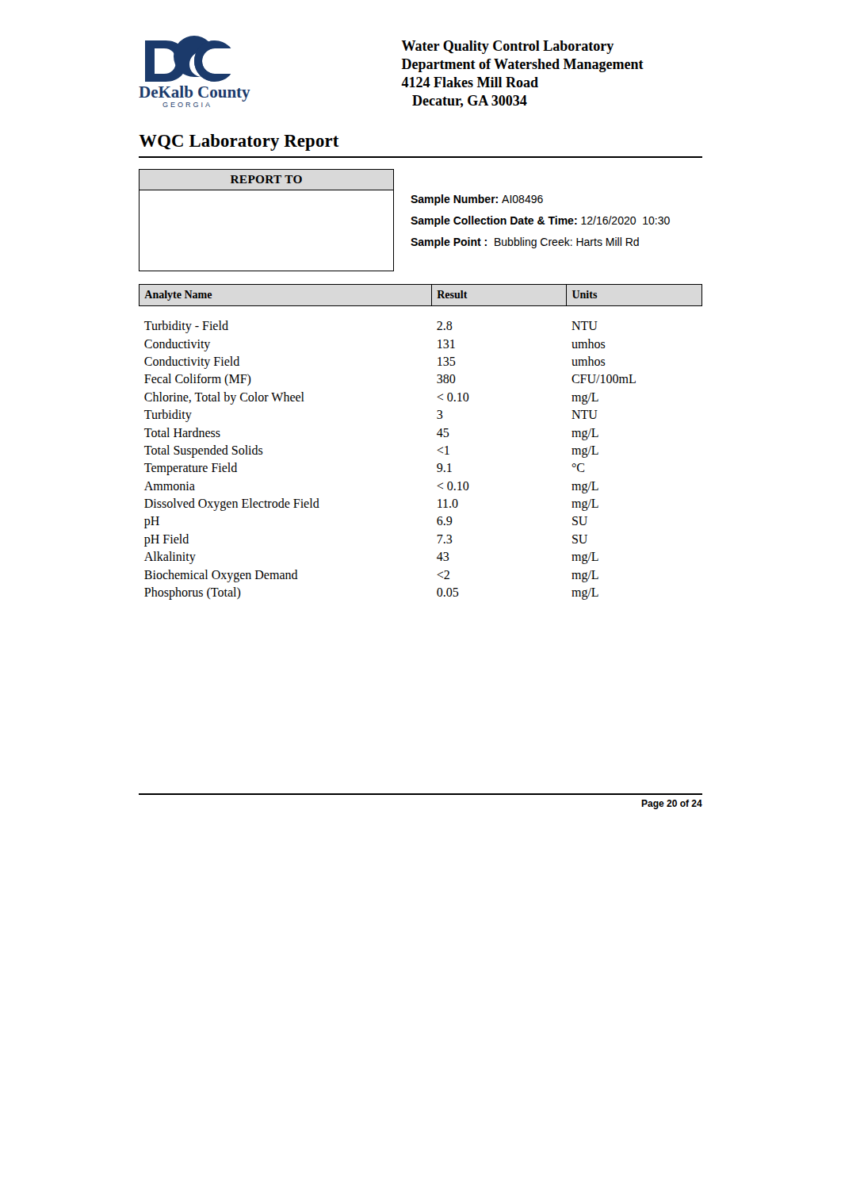DeKalb County GEORGIA
Water Quality Control Laboratory
Department of Watershed Management
4124 Flakes Mill Road
Decatur, GA 30034
WQC Laboratory Report
REPORT TO
Sample Number: AI08496
Sample Collection Date & Time: 12/16/2020 10:30
Sample Point : Bubbling Creek: Harts Mill Rd
| Analyte Name | Result | Units |
| --- | --- | --- |
| Turbidity - Field | 2.8 | NTU |
| Conductivity | 131 | umhos |
| Conductivity Field | 135 | umhos |
| Fecal Coliform (MF) | 380 | CFU/100mL |
| Chlorine, Total by Color Wheel | < 0.10 | mg/L |
| Turbidity | 3 | NTU |
| Total Hardness | 45 | mg/L |
| Total Suspended Solids | <1 | mg/L |
| Temperature Field | 9.1 | °C |
| Ammonia | < 0.10 | mg/L |
| Dissolved Oxygen Electrode Field | 11.0 | mg/L |
| pH | 6.9 | SU |
| pH Field | 7.3 | SU |
| Alkalinity | 43 | mg/L |
| Biochemical Oxygen Demand | <2 | mg/L |
| Phosphorus (Total) | 0.05 | mg/L |
Page 20 of 24